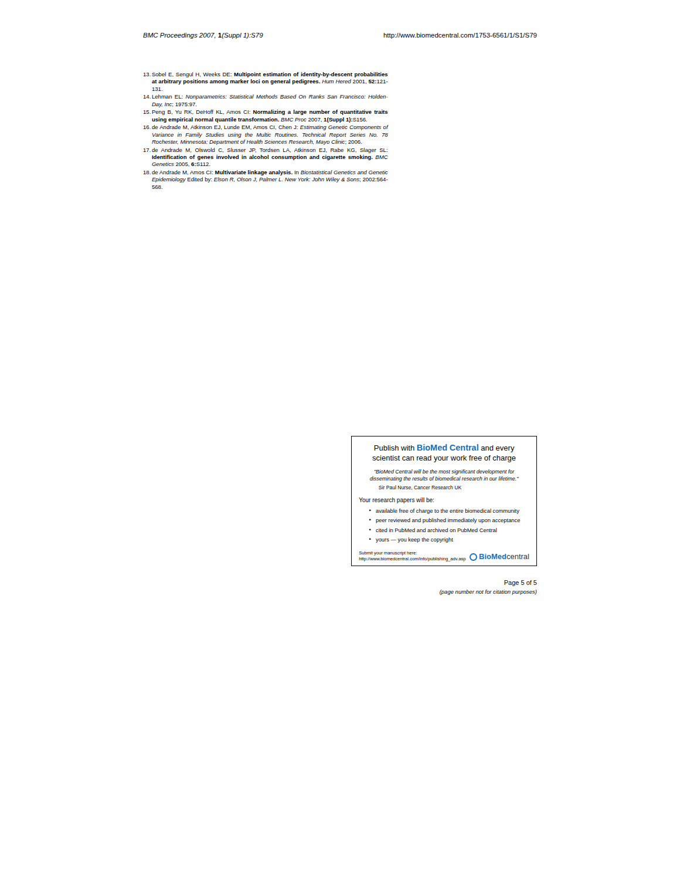BMC Proceedings 2007, 1(Suppl 1):S79
http://www.biomedcentral.com/1753-6561/1/S1/S79
13.
Sobel E, Sengul H, Weeks DE: Multipoint estimation of identity-by-descent probabilities at arbitrary positions among marker loci on general pedigrees. Hum Hered 2001, 52: 121-131.
14.
Lehman EL: Nonparametrics: Statistical Methods Based On Ranks San Francisco: Holden-Day, Inc; 1975:97.
15.
Peng B, Yu RK, DeHoff KL, Amos CI: Normalizing a large number of quantitative traits using empirical normal quantile transformation. BMC Proc 2007, 1(Suppl 1): S156.
16.
de Andrade M, Atkinson EJ, Lunde EM, Amos CI, Chen J: Estimating Genetic Components of Variance in Family Studies using the Multic Routines. Technical Report Series No. 78 Rochester, Minnesota: Department of Health Sciences Research, Mayo Clinic; 2006.
17.
de Andrade M, Olswold C, Slusser JP, Tordsen LA, Atkinson EJ, Rabe KG, Slager SL: Identification of genes involved in alcohol consumption and cigarette smoking. BMC Genetics 2005, 6: S112.
18.
de Andrade M, Amos CI: Multivariate linkage analysis. In Biostatistical Genetics and Genetic Epidemiology Edited by: Elson R, Olson J, Palmer L. New York: John Wiley & Sons; 2002:564-568.
Publish with Bio Med Central and every
scientist can read your work free of charge
"BioMed Central will be the most significant development for
disseminating the results of biomedical research in our lifetime."
Sir Paul Nurse, Cancer Research UK
Your research papers will be:
available free of charge to the entire biomedical community
peer reviewed and published immediately upon acceptance
cited in PubMed and archived on PubMed Central
yours — you keep the copyright
Submit your manuscript here:
http://www.biomedcentral.com/info/publishing_adv.asp
BioMed central
Page 5 of 5
(page number not for citation purposes)